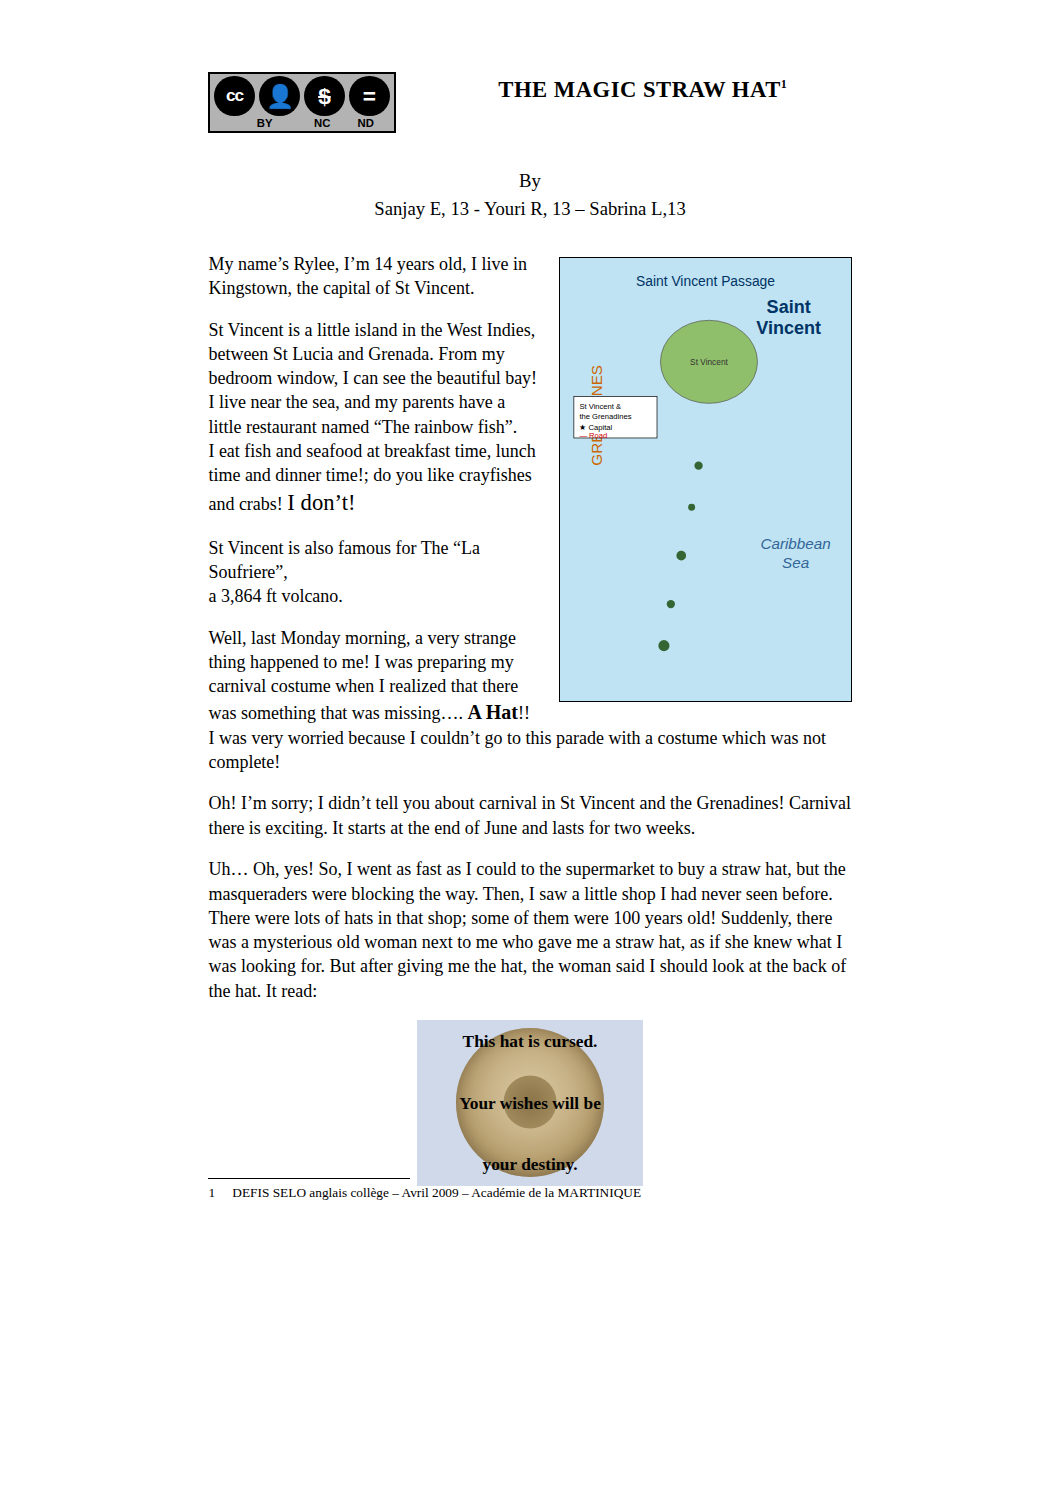cc
👤
$
=
BY NC ND
THE MAGIC STRAW HAT1
By
Sanjay E, 13 - Youri R, 13 – Sabrina L,13
My name’s Rylee, I’m 14 years old, I live in Kingstown, the capital of St Vincent.
St Vincent is a little island in the West Indies, between St Lucia and Grenada. From my bedroom window, I can see the beautiful bay! I live near the sea, and my parents have a little restaurant named “The rainbow fish”.
I eat fish and seafood at breakfast time, lunch time and dinner time!; do you like crayfishes and crabs! I don’t!
St Vincent is also famous for The “La Soufriere”,
a 3,864 ft volcano.
Well, last Monday morning, a very strange thing happened to me! I was preparing my carnival costume when I realized that there was something that was missing…. A Hat!!
I was very worried because I couldn’t go to this parade with a costume which was not complete!
Oh! I’m sorry; I didn’t tell you about carnival in St Vincent and the Grenadines! Carnival there is exciting. It starts at the end of June and lasts for two weeks.
Uh… Oh, yes! So, I went as fast as I could to the supermarket to buy a straw hat, but the masqueraders were blocking the way. Then, I saw a little shop I had never seen before. There were lots of hats in that shop; some of them were 100 years old! Suddenly, there was a mysterious old woman next to me who gave me a straw hat, as if she knew what I was looking for. But after giving me the hat, the woman said I should look at the back of the hat. It read:
This hat is cursed. Your wishes will be your destiny.
1 DEFIS SELO anglais collège – Avril 2009 – Académie de la MARTINIQUE